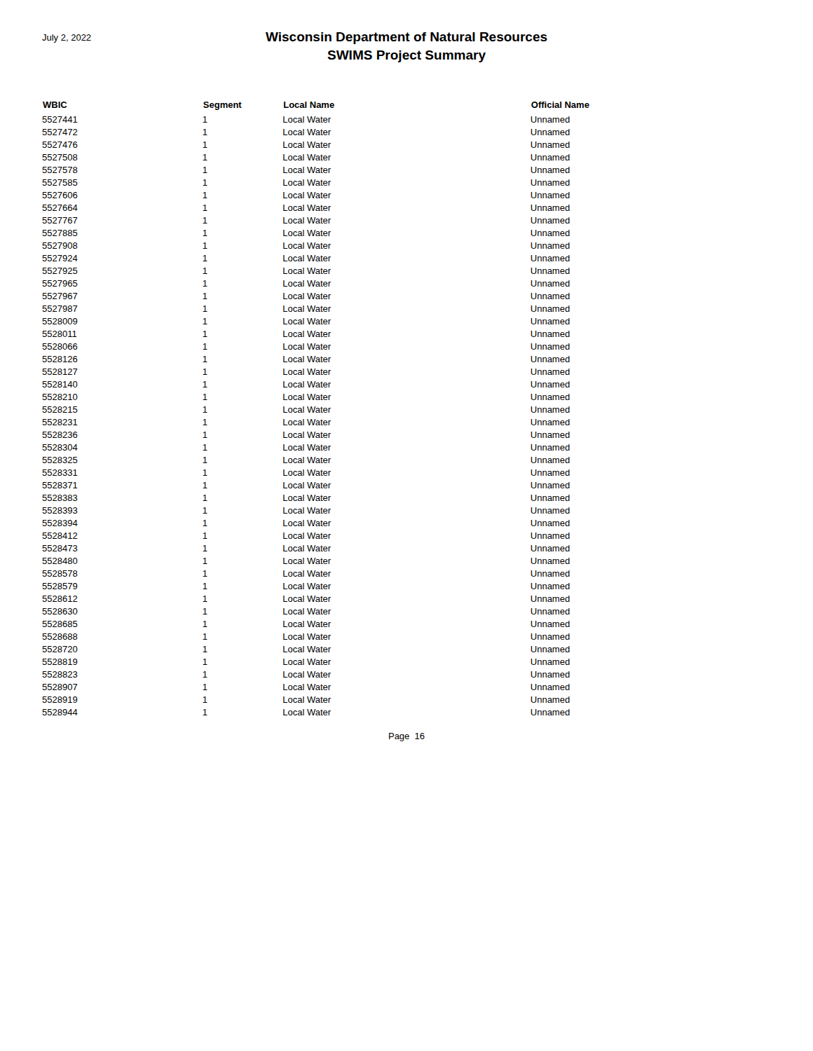July 2, 2022
Wisconsin Department of Natural Resources
SWIMS Project Summary
| WBIC | Segment | Local Name | Official Name |
| --- | --- | --- | --- |
| 5527441 | 1 | Local Water | Unnamed |
| 5527472 | 1 | Local Water | Unnamed |
| 5527476 | 1 | Local Water | Unnamed |
| 5527508 | 1 | Local Water | Unnamed |
| 5527578 | 1 | Local Water | Unnamed |
| 5527585 | 1 | Local Water | Unnamed |
| 5527606 | 1 | Local Water | Unnamed |
| 5527664 | 1 | Local Water | Unnamed |
| 5527767 | 1 | Local Water | Unnamed |
| 5527885 | 1 | Local Water | Unnamed |
| 5527908 | 1 | Local Water | Unnamed |
| 5527924 | 1 | Local Water | Unnamed |
| 5527925 | 1 | Local Water | Unnamed |
| 5527965 | 1 | Local Water | Unnamed |
| 5527967 | 1 | Local Water | Unnamed |
| 5527987 | 1 | Local Water | Unnamed |
| 5528009 | 1 | Local Water | Unnamed |
| 5528011 | 1 | Local Water | Unnamed |
| 5528066 | 1 | Local Water | Unnamed |
| 5528126 | 1 | Local Water | Unnamed |
| 5528127 | 1 | Local Water | Unnamed |
| 5528140 | 1 | Local Water | Unnamed |
| 5528210 | 1 | Local Water | Unnamed |
| 5528215 | 1 | Local Water | Unnamed |
| 5528231 | 1 | Local Water | Unnamed |
| 5528236 | 1 | Local Water | Unnamed |
| 5528304 | 1 | Local Water | Unnamed |
| 5528325 | 1 | Local Water | Unnamed |
| 5528331 | 1 | Local Water | Unnamed |
| 5528371 | 1 | Local Water | Unnamed |
| 5528383 | 1 | Local Water | Unnamed |
| 5528393 | 1 | Local Water | Unnamed |
| 5528394 | 1 | Local Water | Unnamed |
| 5528412 | 1 | Local Water | Unnamed |
| 5528473 | 1 | Local Water | Unnamed |
| 5528480 | 1 | Local Water | Unnamed |
| 5528578 | 1 | Local Water | Unnamed |
| 5528579 | 1 | Local Water | Unnamed |
| 5528612 | 1 | Local Water | Unnamed |
| 5528630 | 1 | Local Water | Unnamed |
| 5528685 | 1 | Local Water | Unnamed |
| 5528688 | 1 | Local Water | Unnamed |
| 5528720 | 1 | Local Water | Unnamed |
| 5528819 | 1 | Local Water | Unnamed |
| 5528823 | 1 | Local Water | Unnamed |
| 5528907 | 1 | Local Water | Unnamed |
| 5528919 | 1 | Local Water | Unnamed |
| 5528944 | 1 | Local Water | Unnamed |
Page 16